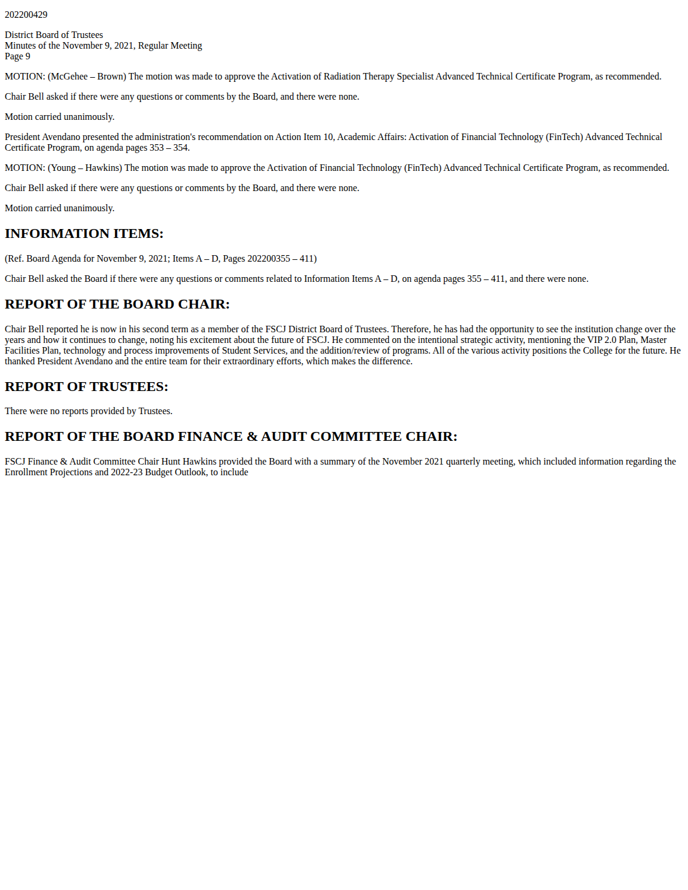202200429
District Board of Trustees
Minutes of the November 9, 2021, Regular Meeting
Page 9
MOTION: (McGehee – Brown) The motion was made to approve the Activation of Radiation Therapy Specialist Advanced Technical Certificate Program, as recommended.
Chair Bell asked if there were any questions or comments by the Board, and there were none.
Motion carried unanimously.
President Avendano presented the administration's recommendation on Action Item 10, Academic Affairs: Activation of Financial Technology (FinTech) Advanced Technical Certificate Program, on agenda pages 353 – 354.
MOTION: (Young – Hawkins) The motion was made to approve the Activation of Financial Technology (FinTech) Advanced Technical Certificate Program, as recommended.
Chair Bell asked if there were any questions or comments by the Board, and there were none.
Motion carried unanimously.
INFORMATION ITEMS:
(Ref. Board Agenda for November 9, 2021; Items A – D, Pages 202200355 – 411)
Chair Bell asked the Board if there were any questions or comments related to Information Items A – D, on agenda pages 355 – 411, and there were none.
REPORT OF THE BOARD CHAIR:
Chair Bell reported he is now in his second term as a member of the FSCJ District Board of Trustees. Therefore, he has had the opportunity to see the institution change over the years and how it continues to change, noting his excitement about the future of FSCJ. He commented on the intentional strategic activity, mentioning the VIP 2.0 Plan, Master Facilities Plan, technology and process improvements of Student Services, and the addition/review of programs. All of the various activity positions the College for the future. He thanked President Avendano and the entire team for their extraordinary efforts, which makes the difference.
REPORT OF TRUSTEES:
There were no reports provided by Trustees.
REPORT OF THE BOARD FINANCE & AUDIT COMMITTEE CHAIR:
FSCJ Finance & Audit Committee Chair Hunt Hawkins provided the Board with a summary of the November 2021 quarterly meeting, which included information regarding the Enrollment Projections and 2022-23 Budget Outlook, to include